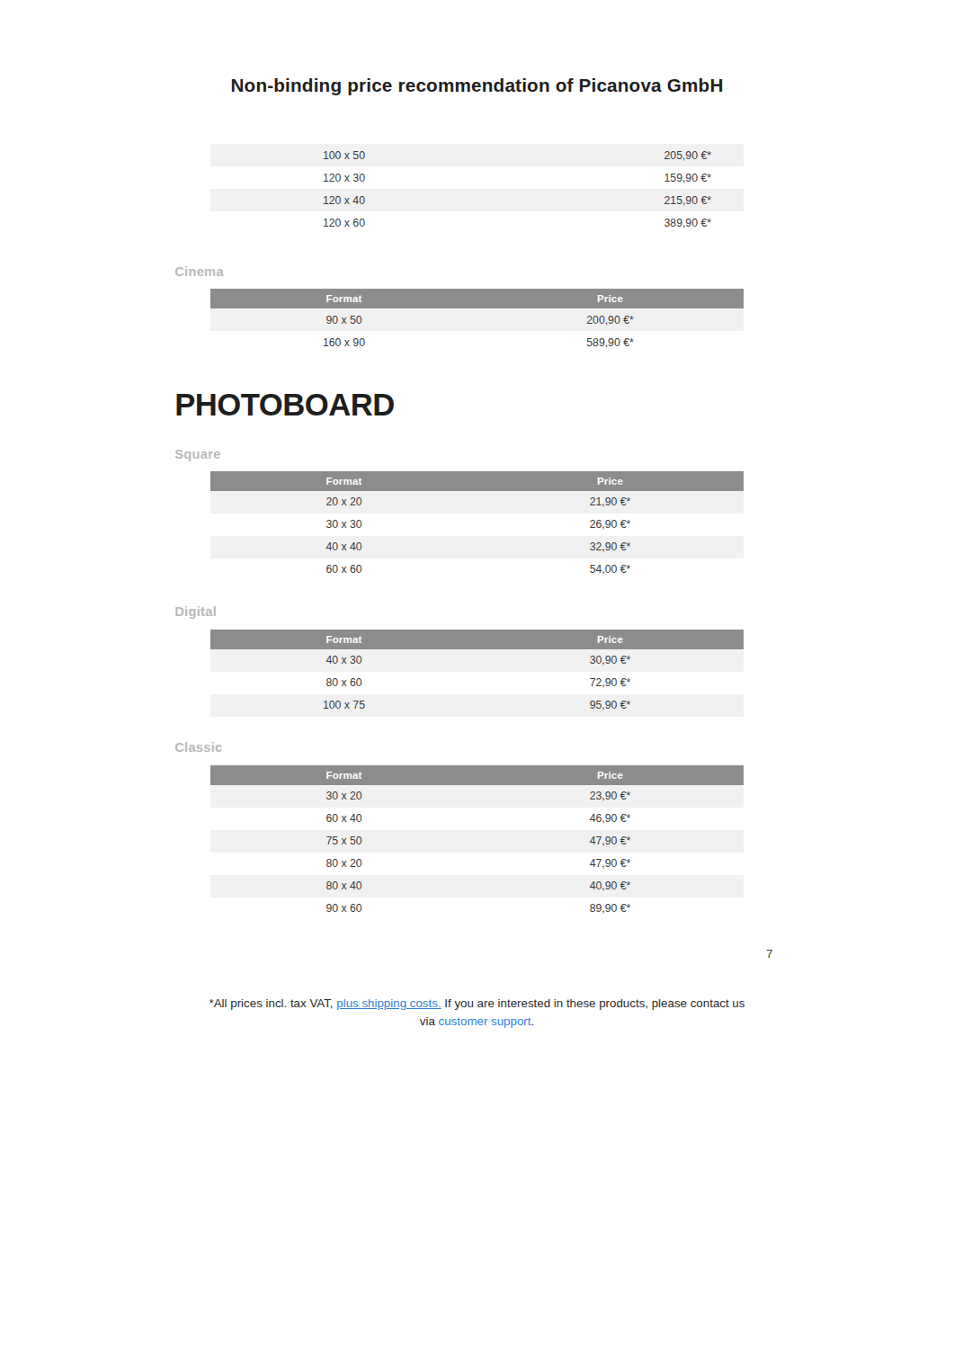Non-binding price recommendation of Picanova GmbH
| 100 x 50 | 205,90 €* |
| 120 x 30 | 159,90 €* |
| 120 x 40 | 215,90 €* |
| 120 x 60 | 389,90 €* |
Cinema
| Format | Price |
| --- | --- |
| 90 x 50 | 200,90 €* |
| 160 x 90 | 589,90 €* |
PHOTOBOARD
Square
| Format | Price |
| --- | --- |
| 20 x 20 | 21,90 €* |
| 30 x 30 | 26,90 €* |
| 40 x 40 | 32,90 €* |
| 60 x 60 | 54,00 €* |
Digital
| Format | Price |
| --- | --- |
| 40 x 30 | 30,90 €* |
| 80 x 60 | 72,90 €* |
| 100 x 75 | 95,90 €* |
Classic
| Format | Price |
| --- | --- |
| 30 x 20 | 23,90 €* |
| 60 x 40 | 46,90 €* |
| 75 x 50 | 47,90 €* |
| 80 x 20 | 47,90 €* |
| 80 x 40 | 40,90 €* |
| 90 x 60 | 89,90 €* |
7
*All prices incl. tax VAT, plus shipping costs. If you are interested in these products, please contact us via customer support.